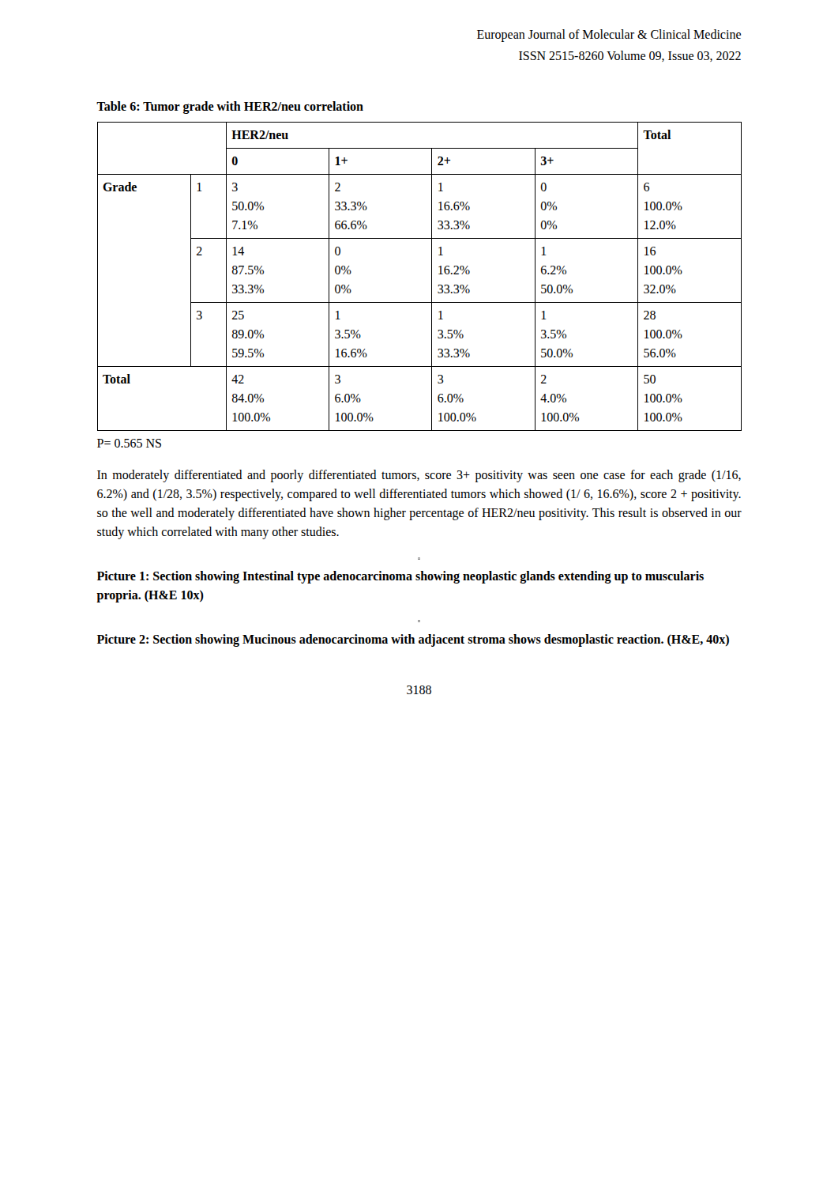European Journal of Molecular & Clinical Medicine
ISSN 2515-8260 Volume 09, Issue 03, 2022
Table 6: Tumor grade with HER2/neu correlation
| Category | HER2/neu | Total |
| --- | --- | --- |
| 0 | 1+ | 2+ | 3+ |
| Grade | 1 | 3 50.0% 7.1% | 2 33.3% 66.6% | 1 16.6% 33.3% | 0 0% 0% | 6 100.0% 12.0% |
| 2 | 14 87.5% 33.3% | 0 0% 0% | 1 16.2% 33.3% | 1 6.2% 50.0% | 16 100.0% 32.0% |
| 3 | 25 89.0% 59.5% | 1 3.5% 16.6% | 1 3.5% 33.3% | 1 3.5% 50.0% | 28 100.0% 56.0% |
| Total | 42 84.0% 100.0% | 3 6.0% 100.0% | 3 6.0% 100.0% | 2 4.0% 100.0% | 50 100.0% 100.0% |
P= 0.565 NS
In moderately differentiated and poorly differentiated tumors, score 3+ positivity was seen one case for each grade (1/16, 6.2%) and (1/28, 3.5%) respectively, compared to well differentiated tumors which showed (1/ 6, 16.6%), score 2 + positivity. so the well and moderately differentiated have shown higher percentage of HER2/neu positivity. This result is observed in our study which correlated with many other studies.
Picture 1: Section showing Intestinal type adenocarcinoma showing neoplastic glands extending up to muscularis propria. (H&E 10x)
Picture 2: Section showing Mucinous adenocarcinoma with adjacent stroma shows desmoplastic reaction. (H&E, 40x)
3188